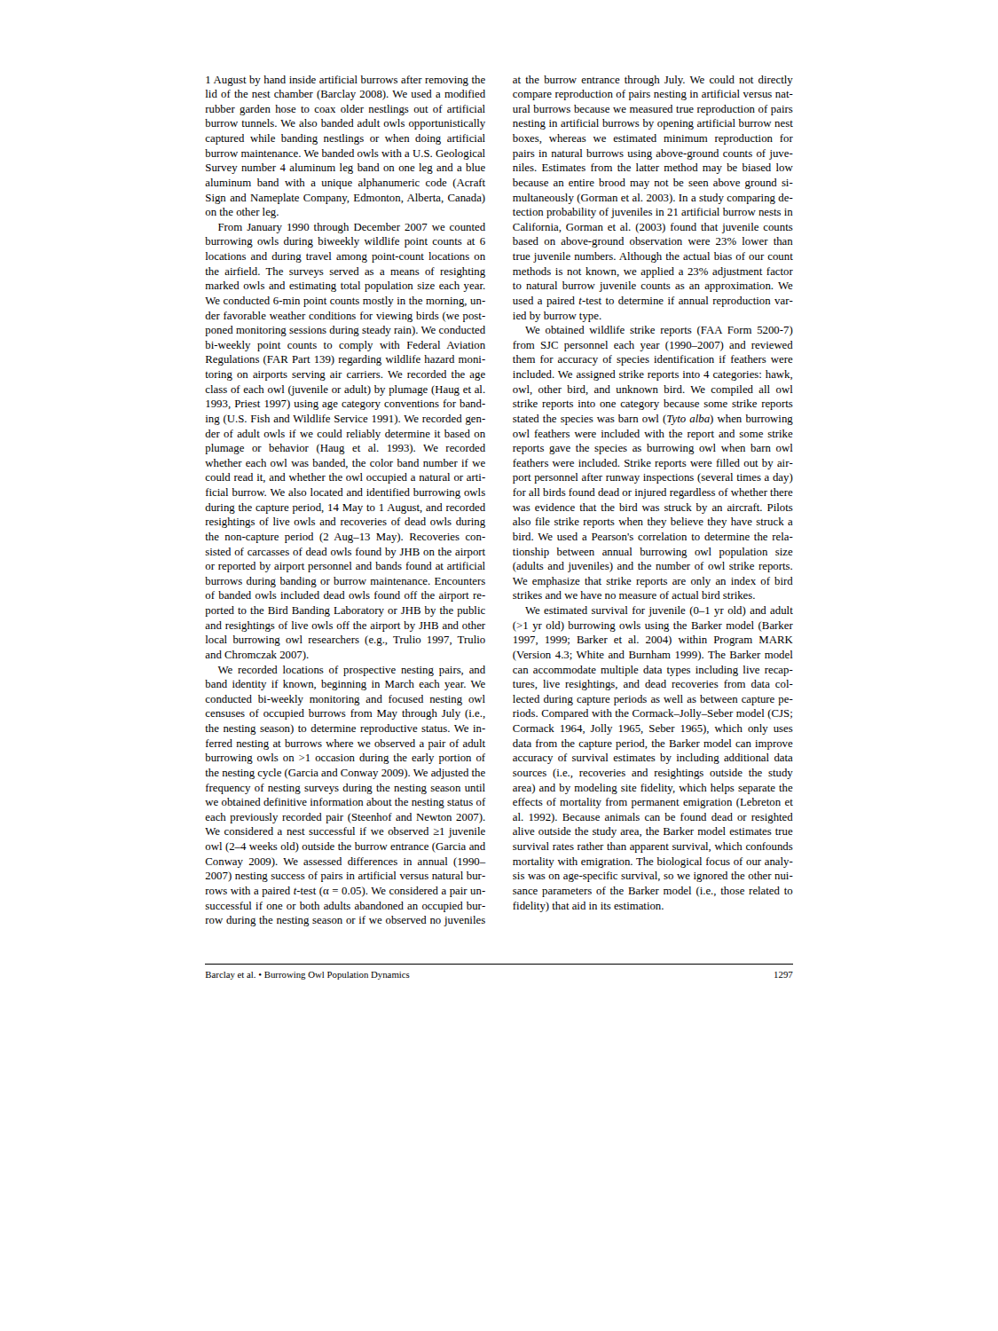1 August by hand inside artificial burrows after removing the lid of the nest chamber (Barclay 2008). We used a modified rubber garden hose to coax older nestlings out of artificial burrow tunnels. We also banded adult owls opportunistically captured while banding nestlings or when doing artificial burrow maintenance. We banded owls with a U.S. Geological Survey number 4 aluminum leg band on one leg and a blue aluminum band with a unique alphanumeric code (Acraft Sign and Nameplate Company, Edmonton, Alberta, Canada) on the other leg.
From January 1990 through December 2007 we counted burrowing owls during biweekly wildlife point counts at 6 locations and during travel among point-count locations on the airfield. The surveys served as a means of resighting marked owls and estimating total population size each year. We conducted 6-min point counts mostly in the morning, under favorable weather conditions for viewing birds (we postponed monitoring sessions during steady rain). We conducted bi-weekly point counts to comply with Federal Aviation Regulations (FAR Part 139) regarding wildlife hazard monitoring on airports serving air carriers. We recorded the age class of each owl (juvenile or adult) by plumage (Haug et al. 1993, Priest 1997) using age category conventions for banding (U.S. Fish and Wildlife Service 1991). We recorded gender of adult owls if we could reliably determine it based on plumage or behavior (Haug et al. 1993). We recorded whether each owl was banded, the color band number if we could read it, and whether the owl occupied a natural or artificial burrow. We also located and identified burrowing owls during the capture period, 14 May to 1 August, and recorded resightings of live owls and recoveries of dead owls during the non-capture period (2 Aug–13 May). Recoveries consisted of carcasses of dead owls found by JHB on the airport or reported by airport personnel and bands found at artificial burrows during banding or burrow maintenance. Encounters of banded owls included dead owls found off the airport reported to the Bird Banding Laboratory or JHB by the public and resightings of live owls off the airport by JHB and other local burrowing owl researchers (e.g., Trulio 1997, Trulio and Chromczak 2007).
We recorded locations of prospective nesting pairs, and band identity if known, beginning in March each year. We conducted bi-weekly monitoring and focused nesting owl censuses of occupied burrows from May through July (i.e., the nesting season) to determine reproductive status. We inferred nesting at burrows where we observed a pair of adult burrowing owls on >1 occasion during the early portion of the nesting cycle (Garcia and Conway 2009). We adjusted the frequency of nesting surveys during the nesting season until we obtained definitive information about the nesting status of each previously recorded pair (Steenhof and Newton 2007). We considered a nest successful if we observed ≥1 juvenile owl (2–4 weeks old) outside the burrow entrance (Garcia and Conway 2009). We assessed differences in annual (1990–2007) nesting success of pairs in artificial versus natural burrows with a paired t-test (α = 0.05). We considered a pair unsuccessful if one or both adults abandoned an occupied burrow during the nesting season or if we observed no juveniles at the burrow entrance through July. We could not directly compare reproduction of pairs nesting in artificial versus natural burrows because we measured true reproduction of pairs nesting in artificial burrows by opening artificial burrow nest boxes, whereas we estimated minimum reproduction for pairs in natural burrows using above-ground counts of juveniles. Estimates from the latter method may be biased low because an entire brood may not be seen above ground simultaneously (Gorman et al. 2003). In a study comparing detection probability of juveniles in 21 artificial burrow nests in California, Gorman et al. (2003) found that juvenile counts based on above-ground observation were 23% lower than true juvenile numbers. Although the actual bias of our count methods is not known, we applied a 23% adjustment factor to natural burrow juvenile counts as an approximation. We used a paired t-test to determine if annual reproduction varied by burrow type.
We obtained wildlife strike reports (FAA Form 5200-7) from SJC personnel each year (1990–2007) and reviewed them for accuracy of species identification if feathers were included. We assigned strike reports into 4 categories: hawk, owl, other bird, and unknown bird. We compiled all owl strike reports into one category because some strike reports stated the species was barn owl (Tyto alba) when burrowing owl feathers were included with the report and some strike reports gave the species as burrowing owl when barn owl feathers were included. Strike reports were filled out by airport personnel after runway inspections (several times a day) for all birds found dead or injured regardless of whether there was evidence that the bird was struck by an aircraft. Pilots also file strike reports when they believe they have struck a bird. We used a Pearson's correlation to determine the relationship between annual burrowing owl population size (adults and juveniles) and the number of owl strike reports. We emphasize that strike reports are only an index of bird strikes and we have no measure of actual bird strikes.
We estimated survival for juvenile (0–1 yr old) and adult (>1 yr old) burrowing owls using the Barker model (Barker 1997, 1999; Barker et al. 2004) within Program MARK (Version 4.3; White and Burnham 1999). The Barker model can accommodate multiple data types including live recaptures, live resightings, and dead recoveries from data collected during capture periods as well as between capture periods. Compared with the Cormack–Jolly–Seber model (CJS; Cormack 1964, Jolly 1965, Seber 1965), which only uses data from the capture period, the Barker model can improve accuracy of survival estimates by including additional data sources (i.e., recoveries and resightings outside the study area) and by modeling site fidelity, which helps separate the effects of mortality from permanent emigration (Lebreton et al. 1992). Because animals can be found dead or resighted alive outside the study area, the Barker model estimates true survival rates rather than apparent survival, which confounds mortality with emigration. The biological focus of our analysis was on age-specific survival, so we ignored the other nuisance parameters of the Barker model (i.e., those related to fidelity) that aid in its estimation.
Barclay et al. • Burrowing Owl Population Dynamics
1297